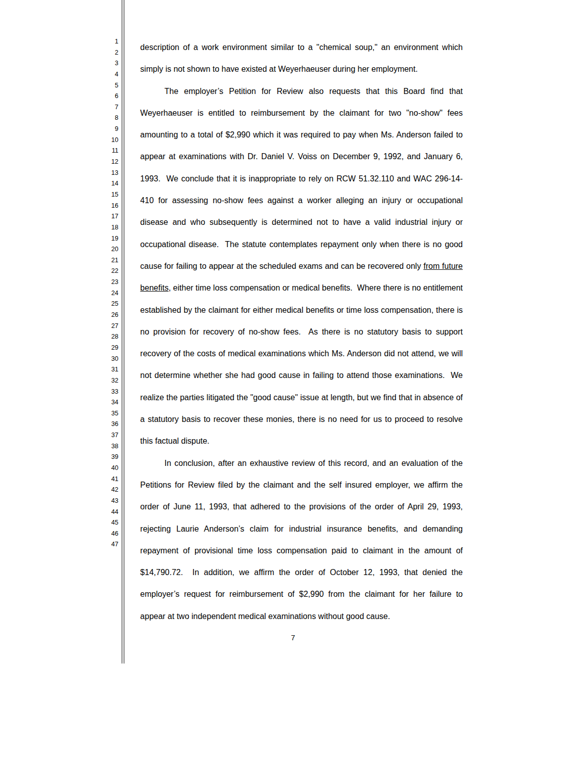1
2
3
4
5
6
7
8
9
10
11
12
13
14
15
16
17
18
19
20
21
22
23
24
25
26
27
28
29
30
31
32
33
34
35
36
37
38
39
40
41
42
43
44
45
46
47
description of a work environment similar to a "chemical soup," an environment which simply is not shown to have existed at Weyerhaeuser during her employment.
The employer’s Petition for Review also requests that this Board find that Weyerhaeuser is entitled to reimbursement by the claimant for two "no-show" fees amounting to a total of $2,990 which it was required to pay when Ms. Anderson failed to appear at examinations with Dr. Daniel V. Voiss on December 9, 1992, and January 6, 1993. We conclude that it is inappropriate to rely on RCW 51.32.110 and WAC 296-14-410 for assessing no-show fees against a worker alleging an injury or occupational disease and who subsequently is determined not to have a valid industrial injury or occupational disease. The statute contemplates repayment only when there is no good cause for failing to appear at the scheduled exams and can be recovered only from future benefits, either time loss compensation or medical benefits. Where there is no entitlement established by the claimant for either medical benefits or time loss compensation, there is no provision for recovery of no-show fees. As there is no statutory basis to support recovery of the costs of medical examinations which Ms. Anderson did not attend, we will not determine whether she had good cause in failing to attend those examinations. We realize the parties litigated the "good cause" issue at length, but we find that in absence of a statutory basis to recover these monies, there is no need for us to proceed to resolve this factual dispute.
In conclusion, after an exhaustive review of this record, and an evaluation of the Petitions for Review filed by the claimant and the self insured employer, we affirm the order of June 11, 1993, that adhered to the provisions of the order of April 29, 1993, rejecting Laurie Anderson’s claim for industrial insurance benefits, and demanding repayment of provisional time loss compensation paid to claimant in the amount of $14,790.72. In addition, we affirm the order of October 12, 1993, that denied the employer’s request for reimbursement of $2,990 from the claimant for her failure to appear at two independent medical examinations without good cause.
7